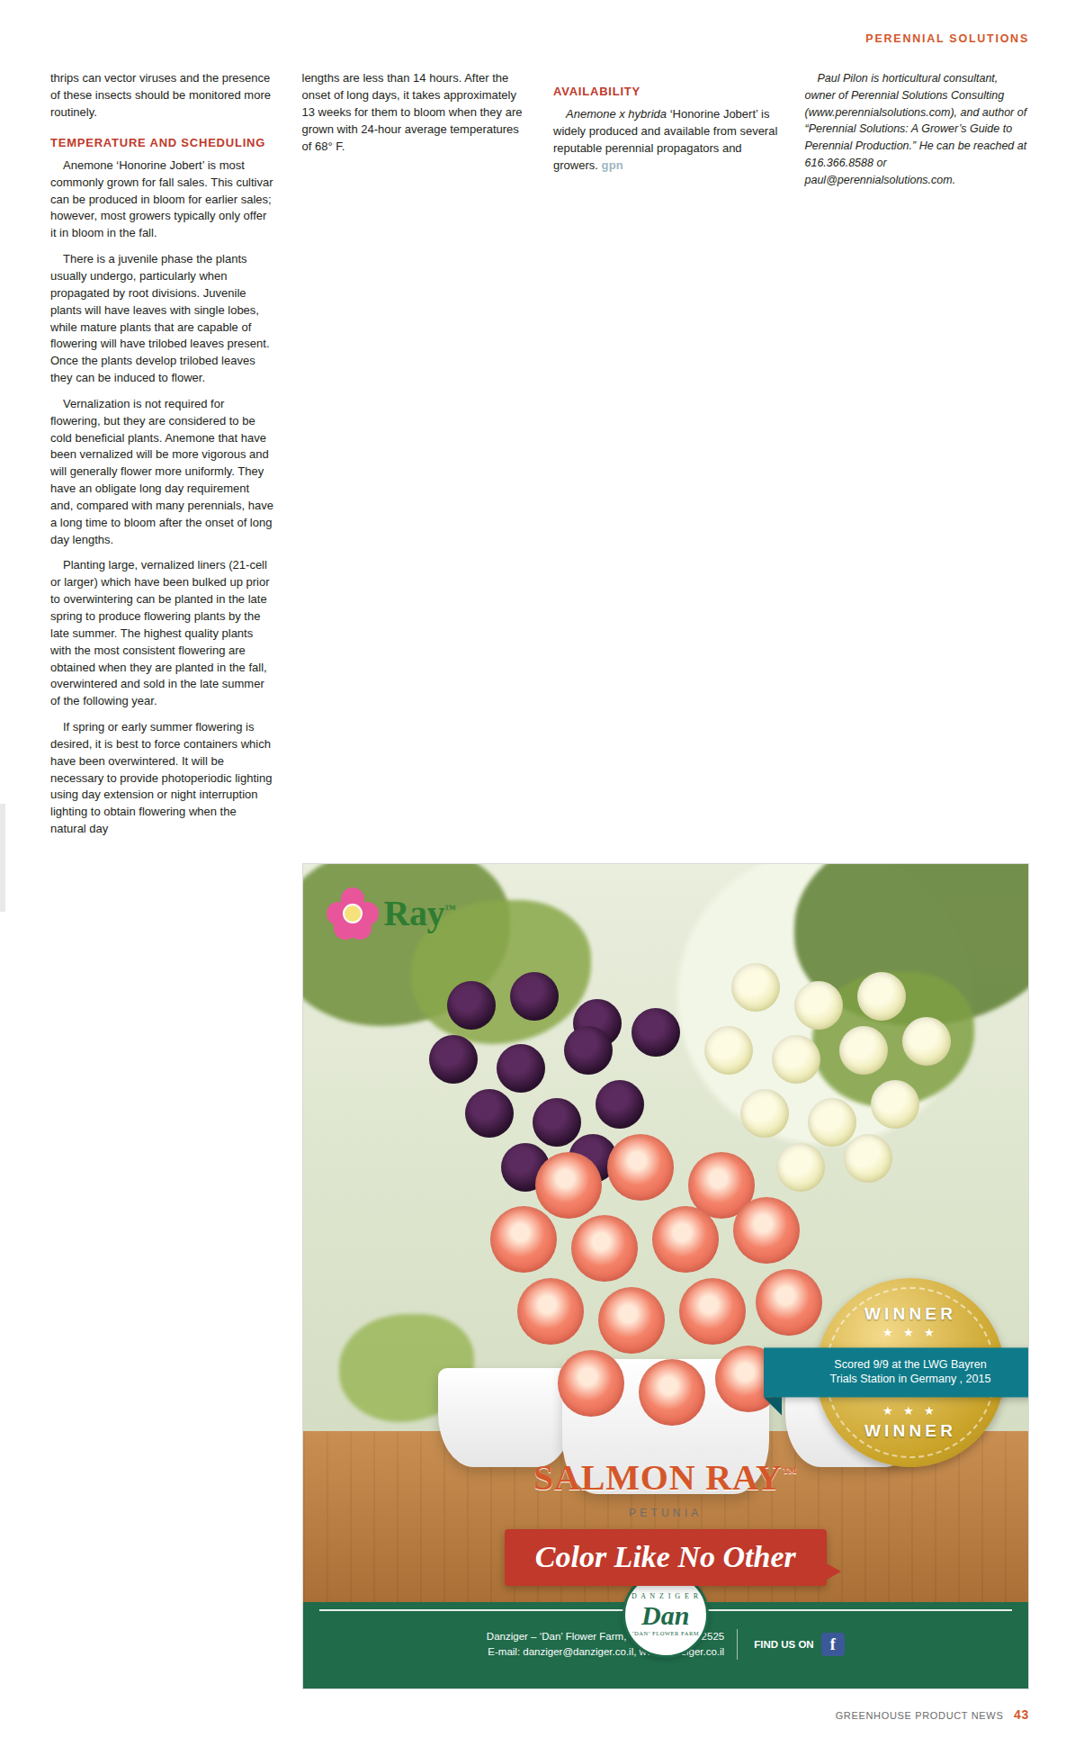PERENNIAL SOLUTIONS
thrips can vector viruses and the presence of these insects should be monitored more routinely.
Temperature and Scheduling
Anemone ‘Honorine Jobert’ is most commonly grown for fall sales. This cultivar can be produced in bloom for earlier sales; however, most growers typically only offer it in bloom in the fall.
There is a juvenile phase the plants usually undergo, particularly when propagated by root divisions. Juvenile plants will have leaves with single lobes, while mature plants that are capable of flowering will have trilobed leaves present. Once the plants develop trilobed leaves they can be induced to flower.
Vernalization is not required for flowering, but they are considered to be cold beneficial plants. Anemone that have been vernalized will be more vigorous and will generally flower more uniformly. They have an obligate long day requirement and, compared with many perennials, have a long time to bloom after the onset of long day lengths.
Planting large, vernalized liners (21-cell or larger) which have been bulked up prior to overwintering can be planted in the late spring to produce flowering plants by the late summer. The highest quality plants with the most consistent flowering are obtained when they are planted in the fall, overwintered and sold in the late summer of the following year.
If spring or early summer flowering is desired, it is best to force containers which have been overwintered. It will be necessary to provide photoperiodic lighting using day extension or night interruption lighting to obtain flowering when the natural day
lengths are less than 14 hours. After the onset of long days, it takes approximately 13 weeks for them to bloom when they are grown with 24-hour average temperatures of 68° F.
Availability
Anemone x hybrida ‘Honorine Jobert’ is widely produced and available from several reputable perennial propagators and growers. gpn
Paul Pilon is horticultural consultant, owner of Perennial Solutions Consulting (www.perennialsolutions.com), and author of “Perennial Solutions: A Grower’s Guide to Perennial Production.” He can be reached at 616.366.8588 or paul@perennialsolutions.com.
Ray™
WINNER
★ ★ ★
★ ★ ★
WINNER
Scored 9/9 at the LWG Bayren
Trials Station in Germany , 2015
SALMON RAY™
PETUNIA
Color Like No Other
D A N Z I G E R
Dan
‘DAN’ FLOWER FARM
Danziger – ‘Dan’ Flower Farm, Tel: +972-3-9602525
E-mail: danziger@danziger.co.il, www.danziger.co.il
FIND US ON f
GREENHOUSE PRODUCT NEWS 43